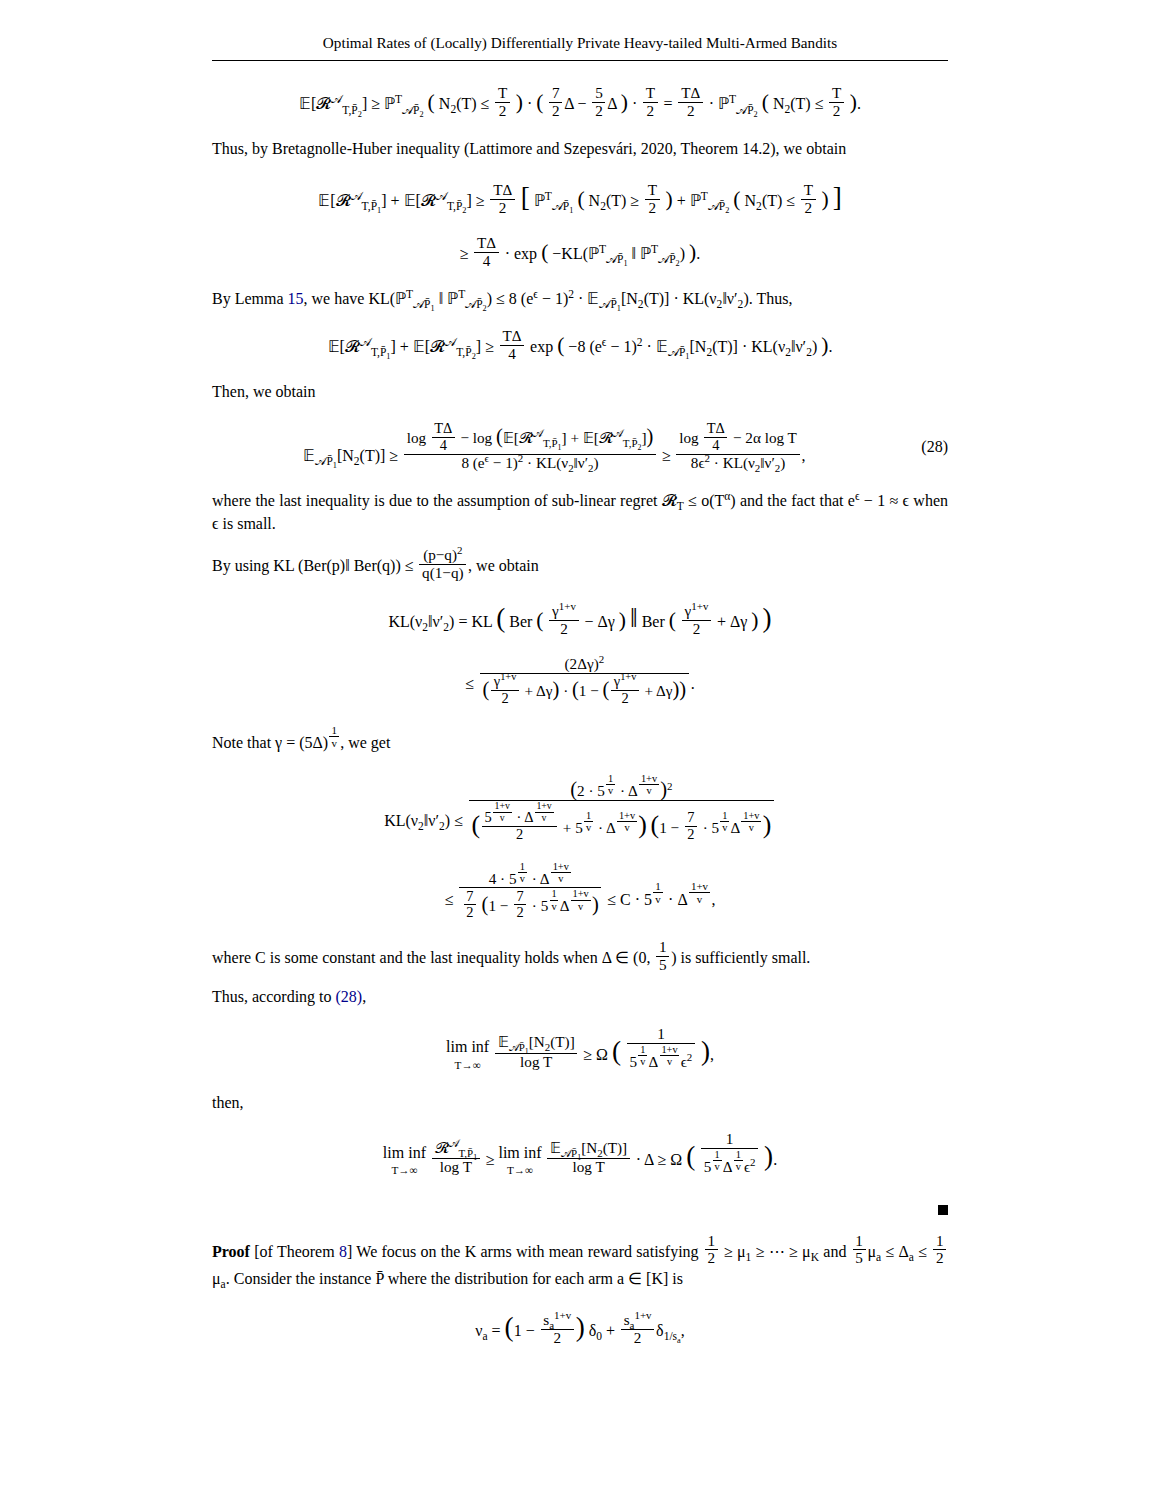Optimal Rates of (Locally) Differentially Private Heavy-tailed Multi-Armed Bandits
𝔼[𝓡𝒜T,P̄2] ≥ ℙT𝒜P̄2 ( N2(T) ≤ T 2 ) · ( 72 Δ − 52 Δ ) · T 2 = TΔ 2 · ℙT𝒜P̄2 ( N2(T) ≤ T 2 ).
Thus, by Bretagnolle-Huber inequality (Lattimore and Szepesvári, 2020, Theorem 14.2), we obtain
𝔼[𝓡𝒜T,P̄1] + 𝔼[𝓡𝒜T,P̄2] ≥ TΔ 2 [ ℙT𝒜P̄1 ( N2(T) ≥ T 2 ) + ℙT𝒜P̄2 ( N2(T) ≤ T 2 ) ]
≥ TΔ 4 · exp ( −KL(ℙT𝒜P̄1 ‖ ℙT𝒜P̄2) ).
By Lemma 15, we have KL(ℙT𝒜P̄1 ‖ ℙT𝒜P̄2) ≤ 8 (eϵ − 1)2 · 𝔼𝒜P̄1[N2(T)] · KL(ν2‖ν′2). Thus,
𝔼[𝓡𝒜T,P̄1] + 𝔼[𝓡𝒜T,P̄2] ≥ TΔ 4 exp ( −8 (eϵ − 1)2 · 𝔼𝒜P̄1[N2(T)] · KL(ν2‖ν′2) ).
Then, we obtain
𝔼𝒜P̄1[N2(T)] ≥ log TΔ 4 − log (𝔼[𝓡𝒜T,P̄1] + 𝔼[𝓡𝒜T,P̄2]) 8 (eϵ − 1)2 · KL(ν2‖ν′2) ≥ log TΔ 4 − 2α log T 8ϵ2 · KL(ν2‖ν′2) ,
(28)
where the last inequality is due to the assumption of sub-linear regret 𝓡T ≤ o(Tα) and the fact that eϵ − 1 ≈ ϵ when ϵ is small.
By using KL (Ber(p)‖ Ber(q)) ≤ (p−q)2 q(1−q), we obtain
KL(ν2‖ν′2) = KL ( Ber ( γ1+v 2 − Δγ ) ‖ Ber ( γ1+v 2 + Δγ ) )
≤ (2Δγ)2 (γ1+v 2 + Δγ) · (1 − (γ1+v 2 + Δγ)) .
Note that γ = (5Δ)1 v, we get
KL(ν2‖ν′2) ≤ (2 · 51 v · Δ1+v v)2 (51+v v · Δ1+v v 2 + 51 v · Δ1+v v) (1 − 72 · 51 vΔ1+v v)
≤ 4 · 51 v · Δ1+v v 72 (1 − 72 · 51 vΔ1+v v) ≤ C · 51 v · Δ1+v v,
where C is some constant and the last inequality holds when Δ ∈ (0, 15) is sufficiently small.
Thus, according to (28),
lim inf
T→∞ 𝔼𝒜P̄1[N2(T)] log T ≥ Ω ( 151 vΔ1+v vϵ2 ),
then,
lim inf
T→∞ 𝓡𝒜T,P̄1 log T ≥ lim inf
T→∞ 𝔼𝒜P̄1[N2(T)] log T · Δ ≥ Ω ( 151 vΔ1 vϵ2 ).
Proof [of Theorem 8] We focus on the K arms with mean reward satisfying 12 ≥ μ1 ≥ ⋯ ≥ μK and 15μa ≤ Δa ≤ 12μa. Consider the instance P̄ where the distribution for each arm a ∈ [K] is
νa = (1 − sa1+v 2) δ0 + sa1+v 2δ1/sa,